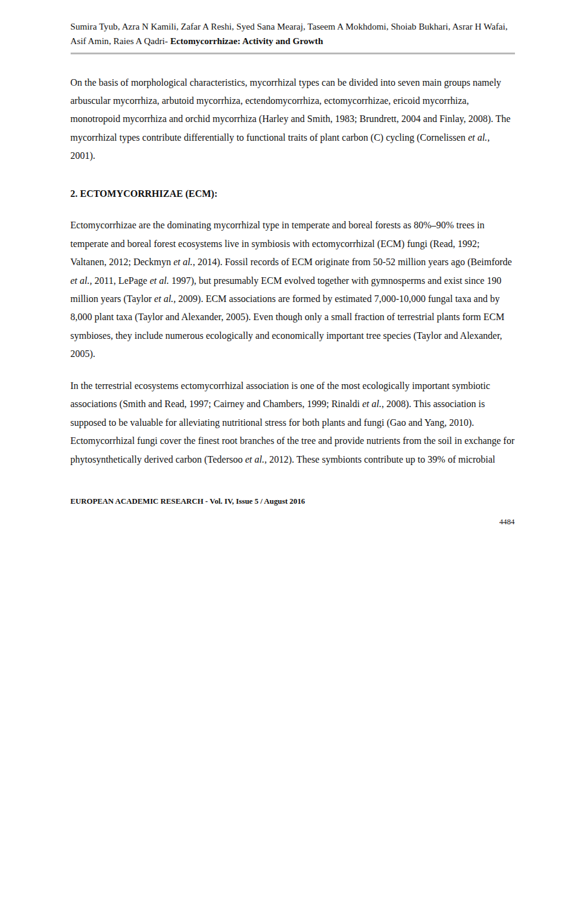Sumira Tyub, Azra N Kamili, Zafar A Reshi, Syed Sana Mearaj, Taseem A Mokhdomi, Shoiab Bukhari, Asrar H Wafai, Asif Amin, Raies A Qadri- Ectomycorrhizae: Activity and Growth
On the basis of morphological characteristics, mycorrhizal types can be divided into seven main groups namely arbuscular mycorrhiza, arbutoid mycorrhiza, ectendomycorrhiza, ectomycorrhizae, ericoid mycorrhiza, monotropoid mycorrhiza and orchid mycorrhiza (Harley and Smith, 1983; Brundrett, 2004 and Finlay, 2008). The mycorrhizal types contribute differentially to functional traits of plant carbon (C) cycling (Cornelissen et al., 2001).
2. ECTOMYCORRHIZAE (ECM):
Ectomycorrhizae are the dominating mycorrhizal type in temperate and boreal forests as 80%–90% trees in temperate and boreal forest ecosystems live in symbiosis with ectomycorrhizal (ECM) fungi (Read, 1992; Valtanen, 2012; Deckmyn et al., 2014). Fossil records of ECM originate from 50-52 million years ago (Beimforde et al., 2011, LePage et al. 1997), but presumably ECM evolved together with gymnosperms and exist since 190 million years (Taylor et al., 2009). ECM associations are formed by estimated 7,000-10,000 fungal taxa and by 8,000 plant taxa (Taylor and Alexander, 2005). Even though only a small fraction of terrestrial plants form ECM symbioses, they include numerous ecologically and economically important tree species (Taylor and Alexander, 2005).
In the terrestrial ecosystems ectomycorrhizal association is one of the most ecologically important symbiotic associations (Smith and Read, 1997; Cairney and Chambers, 1999; Rinaldi et al., 2008). This association is supposed to be valuable for alleviating nutritional stress for both plants and fungi (Gao and Yang, 2010). Ectomycorrhizal fungi cover the finest root branches of the tree and provide nutrients from the soil in exchange for phytosynthetically derived carbon (Tedersoo et al., 2012). These symbionts contribute up to 39% of microbial
EUROPEAN ACADEMIC RESEARCH - Vol. IV, Issue 5 / August 2016
4484